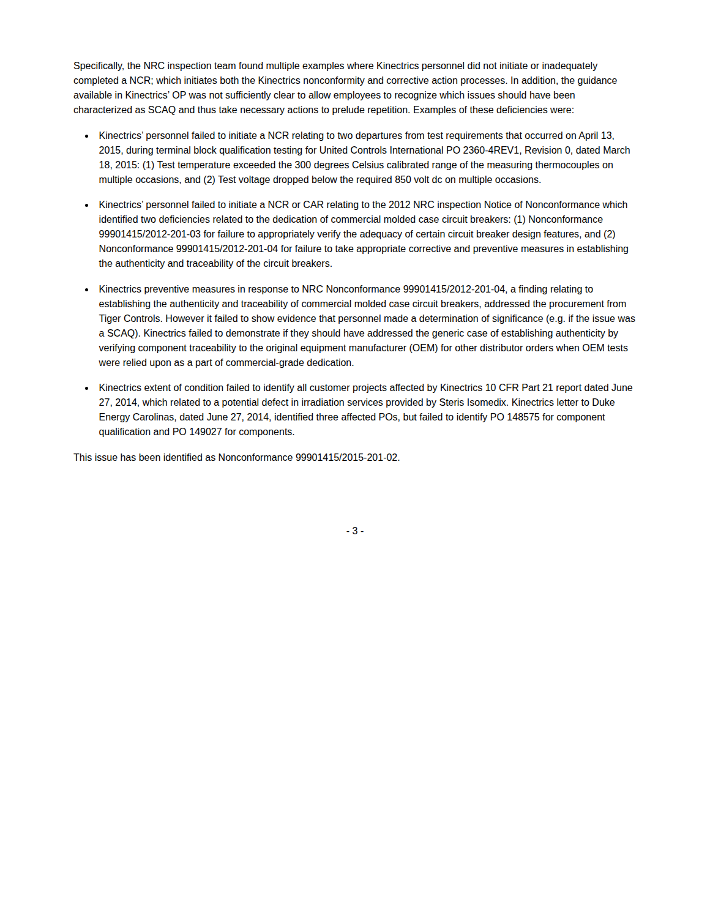Specifically, the NRC inspection team found multiple examples where Kinectrics personnel did not initiate or inadequately completed a NCR; which initiates both the Kinectrics nonconformity and corrective action processes. In addition, the guidance available in Kinectrics’ OP was not sufficiently clear to allow employees to recognize which issues should have been characterized as SCAQ and thus take necessary actions to prelude repetition. Examples of these deficiencies were:
Kinectrics’ personnel failed to initiate a NCR relating to two departures from test requirements that occurred on April 13, 2015, during terminal block qualification testing for United Controls International PO 2360-4REV1, Revision 0, dated March 18, 2015: (1) Test temperature exceeded the 300 degrees Celsius calibrated range of the measuring thermocouples on multiple occasions, and (2) Test voltage dropped below the required 850 volt dc on multiple occasions.
Kinectrics’ personnel failed to initiate a NCR or CAR relating to the 2012 NRC inspection Notice of Nonconformance which identified two deficiencies related to the dedication of commercial molded case circuit breakers: (1) Nonconformance 99901415/2012-201-03 for failure to appropriately verify the adequacy of certain circuit breaker design features, and (2) Nonconformance 99901415/2012-201-04 for failure to take appropriate corrective and preventive measures in establishing the authenticity and traceability of the circuit breakers.
Kinectrics preventive measures in response to NRC Nonconformance 99901415/2012-201-04, a finding relating to establishing the authenticity and traceability of commercial molded case circuit breakers, addressed the procurement from Tiger Controls. However it failed to show evidence that personnel made a determination of significance (e.g. if the issue was a SCAQ). Kinectrics failed to demonstrate if they should have addressed the generic case of establishing authenticity by verifying component traceability to the original equipment manufacturer (OEM) for other distributor orders when OEM tests were relied upon as a part of commercial-grade dedication.
Kinectrics extent of condition failed to identify all customer projects affected by Kinectrics 10 CFR Part 21 report dated June 27, 2014, which related to a potential defect in irradiation services provided by Steris Isomedix. Kinectrics letter to Duke Energy Carolinas, dated June 27, 2014, identified three affected POs, but failed to identify PO 148575 for component qualification and PO 149027 for components.
This issue has been identified as Nonconformance 99901415/2015-201-02.
- 3 -